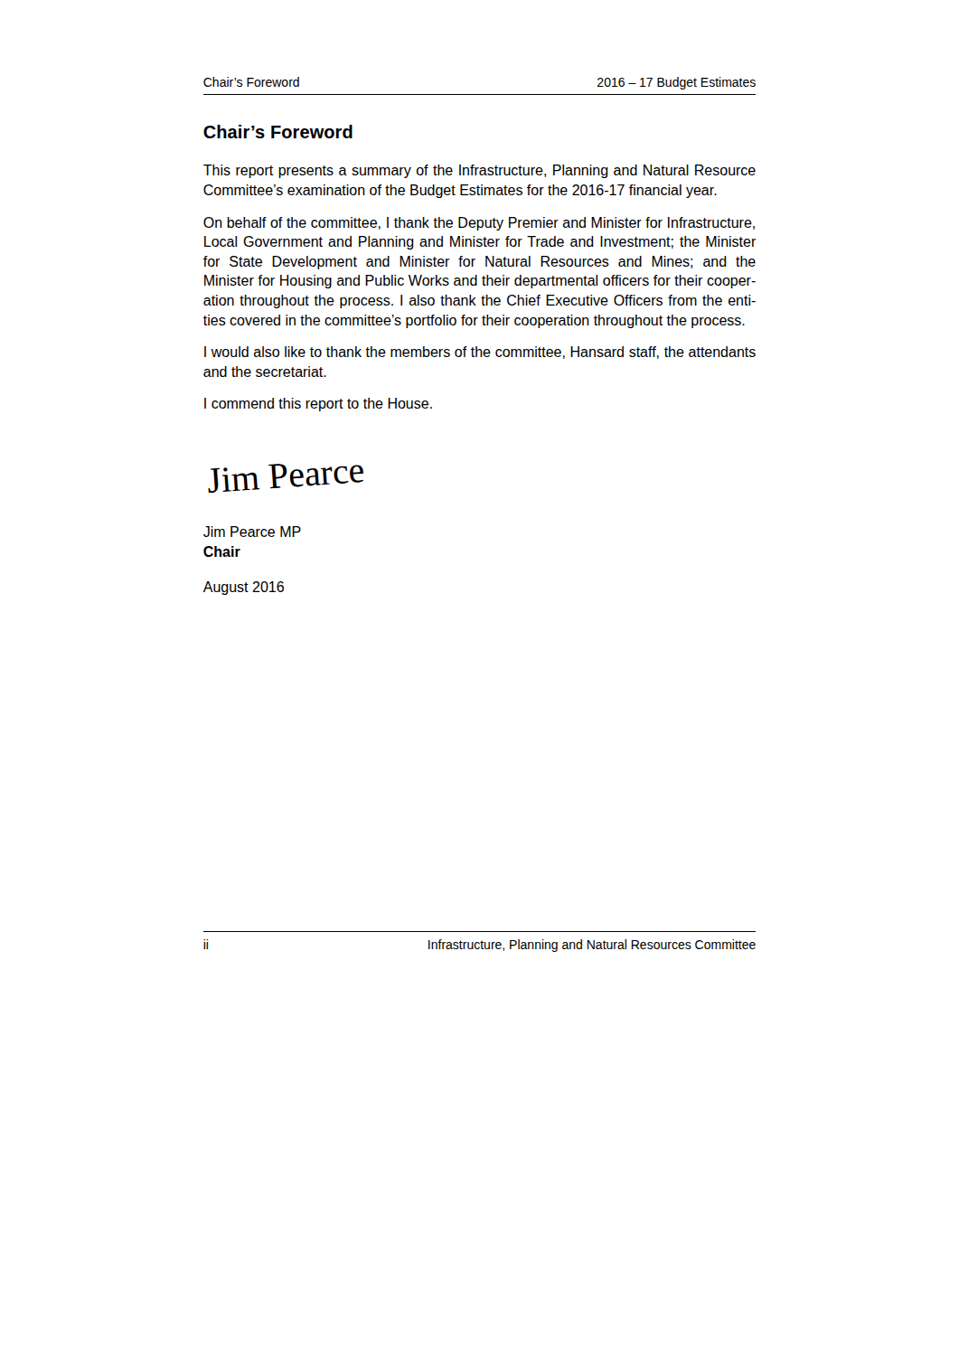Chair’s Foreword 2016 – 17 Budget Estimates
Chair’s Foreword
This report presents a summary of the Infrastructure, Planning and Natural Resource Committee’s examination of the Budget Estimates for the 2016-17 financial year.
On behalf of the committee, I thank the Deputy Premier and Minister for Infrastructure, Local Government and Planning and Minister for Trade and Investment; the Minister for State Development and Minister for Natural Resources and Mines; and the Minister for Housing and Public Works and their departmental officers for their cooperation throughout the process. I also thank the Chief Executive Officers from the entities covered in the committee’s portfolio for their cooperation throughout the process.
I would also like to thank the members of the committee, Hansard staff, the attendants and the secretariat.
I commend this report to the House.
Jim Pearce
Jim Pearce MP
Chair
August 2016
ii Infrastructure, Planning and Natural Resources Committee